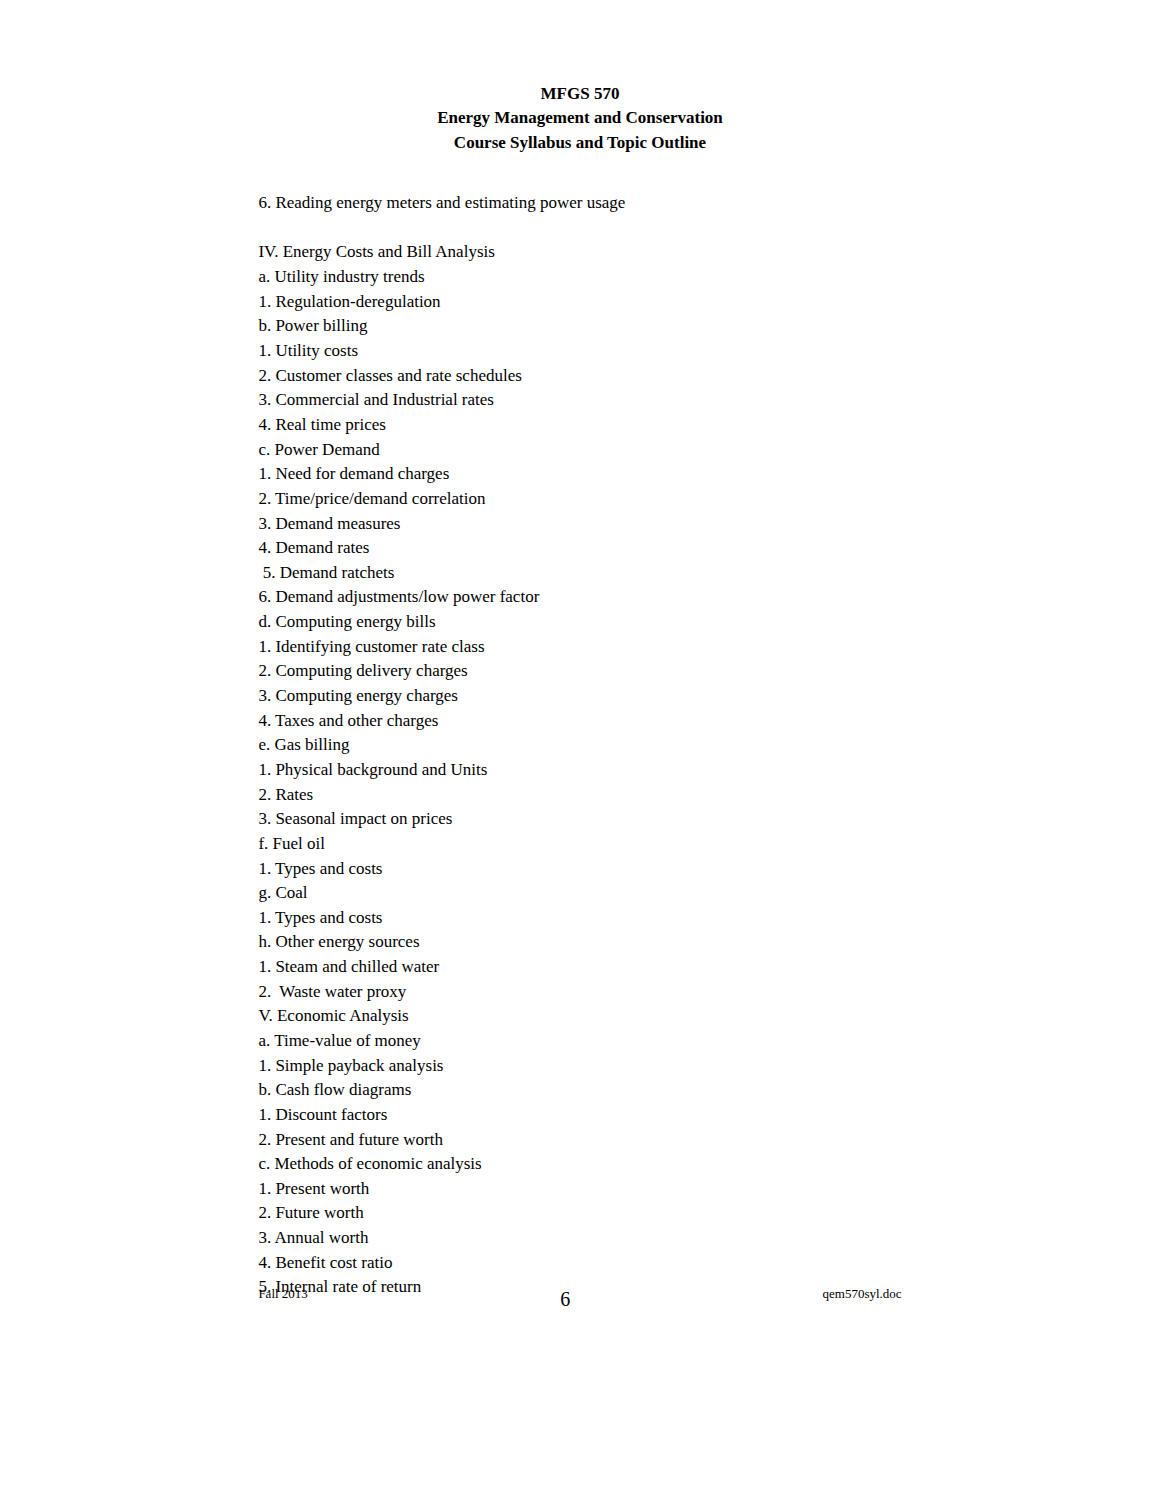MFGS 570 Energy Management and Conservation Course Syllabus and Topic Outline
6. Reading energy meters and estimating power usage
IV. Energy Costs and Bill Analysis
a. Utility industry trends
1. Regulation-deregulation
b. Power billing
1. Utility costs
2. Customer classes and rate schedules
3. Commercial and Industrial rates
4. Real time prices
c. Power Demand
1. Need for demand charges
2. Time/price/demand correlation
3. Demand measures
4. Demand rates
5. Demand ratchets
6. Demand adjustments/low power factor
d. Computing energy bills
1. Identifying customer rate class
2. Computing delivery charges
3. Computing energy charges
4. Taxes and other charges
e. Gas billing
1. Physical background and Units
2. Rates
3. Seasonal impact on prices
f. Fuel oil
1. Types and costs
g. Coal
1. Types and costs
h. Other energy sources
1. Steam and chilled water
2. Waste water proxy
V. Economic Analysis
a. Time-value of money
1. Simple payback analysis
b. Cash flow diagrams
1. Discount factors
2. Present and future worth
c. Methods of economic analysis
1. Present worth
2. Future worth
3. Annual worth
4. Benefit cost ratio
5. Internal rate of return
Fall 2013 qem570syl.doc
6